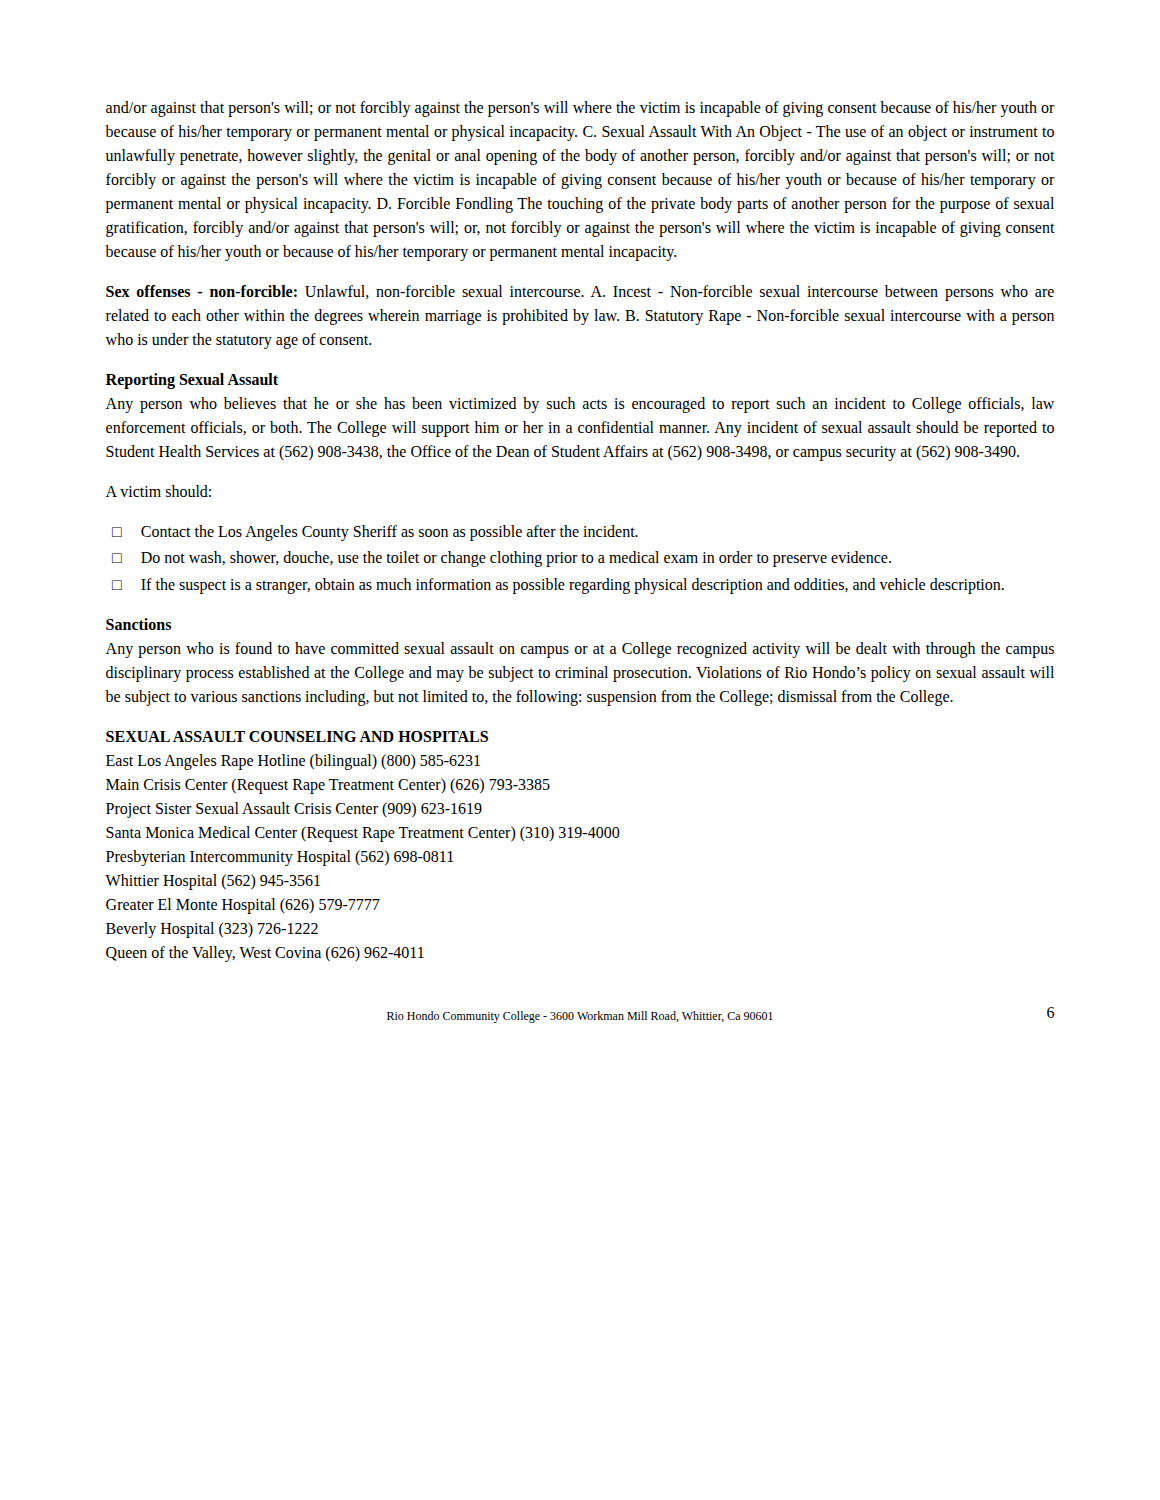and/or against that person's will; or not forcibly against the person's will where the victim is incapable of giving consent because of his/her youth or because of his/her temporary or permanent mental or physical incapacity. C. Sexual Assault With An Object - The use of an object or instrument to unlawfully penetrate, however slightly, the genital or anal opening of the body of another person, forcibly and/or against that person's will; or not forcibly or against the person's will where the victim is incapable of giving consent because of his/her youth or because of his/her temporary or permanent mental or physical incapacity. D. Forcible Fondling The touching of the private body parts of another person for the purpose of sexual gratification, forcibly and/or against that person's will; or, not forcibly or against the person's will where the victim is incapable of giving consent because of his/her youth or because of his/her temporary or permanent mental incapacity.
Sex offenses - non-forcible: Unlawful, non-forcible sexual intercourse. A. Incest - Non-forcible sexual intercourse between persons who are related to each other within the degrees wherein marriage is prohibited by law. B. Statutory Rape - Non-forcible sexual intercourse with a person who is under the statutory age of consent.
Reporting Sexual Assault
Any person who believes that he or she has been victimized by such acts is encouraged to report such an incident to College officials, law enforcement officials, or both. The College will support him or her in a confidential manner. Any incident of sexual assault should be reported to Student Health Services at (562) 908-3438, the Office of the Dean of Student Affairs at (562) 908-3498, or campus security at (562) 908-3490.
A victim should:
Contact the Los Angeles County Sheriff as soon as possible after the incident.
Do not wash, shower, douche, use the toilet or change clothing prior to a medical exam in order to preserve evidence.
If the suspect is a stranger, obtain as much information as possible regarding physical description and oddities, and vehicle description.
Sanctions
Any person who is found to have committed sexual assault on campus or at a College recognized activity will be dealt with through the campus disciplinary process established at the College and may be subject to criminal prosecution. Violations of Rio Hondo’s policy on sexual assault will be subject to various sanctions including, but not limited to, the following: suspension from the College; dismissal from the College.
SEXUAL ASSAULT COUNSELING AND HOSPITALS
East Los Angeles Rape Hotline (bilingual) (800) 585-6231
Main Crisis Center (Request Rape Treatment Center) (626) 793-3385
Project Sister Sexual Assault Crisis Center (909) 623-1619
Santa Monica Medical Center (Request Rape Treatment Center) (310) 319-4000
Presbyterian Intercommunity Hospital (562) 698-0811
Whittier Hospital (562) 945-3561
Greater El Monte Hospital (626) 579-7777
Beverly Hospital (323) 726-1222
Queen of the Valley, West Covina (626) 962-4011
Rio Hondo Community College - 3600 Workman Mill Road, Whittier, Ca 90601 6